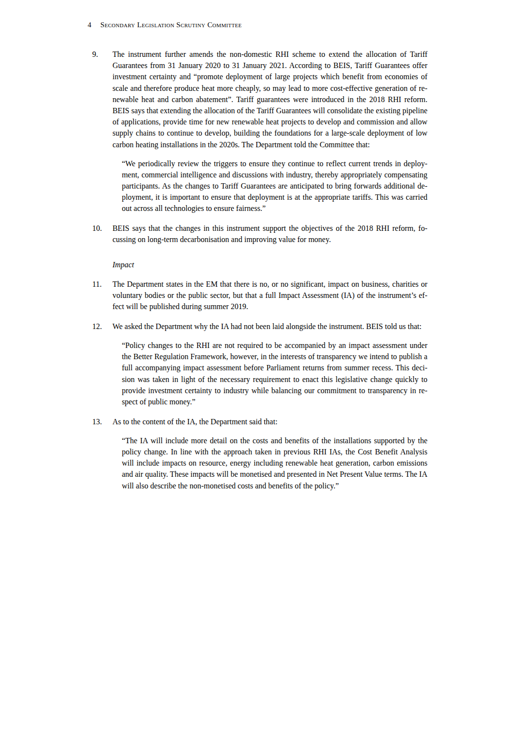4 Secondary Legislation Scrutiny Committee
The instrument further amends the non-domestic RHI scheme to extend the allocation of Tariff Guarantees from 31 January 2020 to 31 January 2021. According to BEIS, Tariff Guarantees offer investment certainty and “promote deployment of large projects which benefit from economies of scale and therefore produce heat more cheaply, so may lead to more cost-effective generation of renewable heat and carbon abatement”. Tariff guarantees were introduced in the 2018 RHI reform. BEIS says that extending the allocation of the Tariff Guarantees will consolidate the existing pipeline of applications, provide time for new renewable heat projects to develop and commission and allow supply chains to continue to develop, building the foundations for a large-scale deployment of low carbon heating installations in the 2020s. The Department told the Committee that:
“We periodically review the triggers to ensure they continue to reflect current trends in deployment, commercial intelligence and discussions with industry, thereby appropriately compensating participants. As the changes to Tariff Guarantees are anticipated to bring forwards additional deployment, it is important to ensure that deployment is at the appropriate tariffs. This was carried out across all technologies to ensure fairness.”
BEIS says that the changes in this instrument support the objectives of the 2018 RHI reform, focussing on long-term decarbonisation and improving value for money.
Impact
The Department states in the EM that there is no, or no significant, impact on business, charities or voluntary bodies or the public sector, but that a full Impact Assessment (IA) of the instrument’s effect will be published during summer 2019.
We asked the Department why the IA had not been laid alongside the instrument. BEIS told us that:
“Policy changes to the RHI are not required to be accompanied by an impact assessment under the Better Regulation Framework, however, in the interests of transparency we intend to publish a full accompanying impact assessment before Parliament returns from summer recess. This decision was taken in light of the necessary requirement to enact this legislative change quickly to provide investment certainty to industry while balancing our commitment to transparency in respect of public money.”
As to the content of the IA, the Department said that:
“The IA will include more detail on the costs and benefits of the installations supported by the policy change. In line with the approach taken in previous RHI IAs, the Cost Benefit Analysis will include impacts on resource, energy including renewable heat generation, carbon emissions and air quality. These impacts will be monetised and presented in Net Present Value terms. The IA will also describe the non-monetised costs and benefits of the policy.”